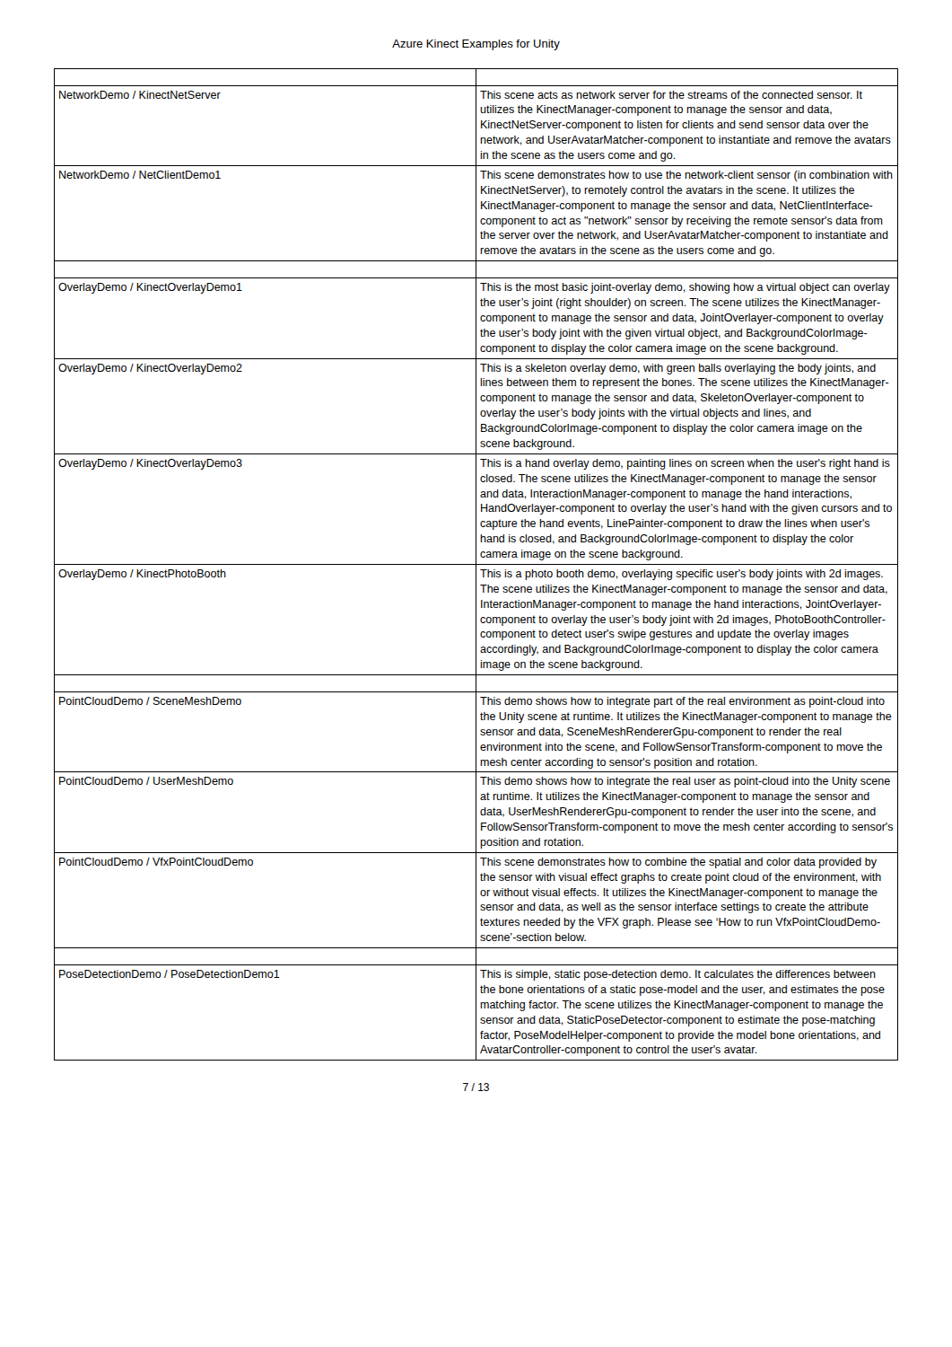Azure Kinect Examples for Unity
| NetworkDemo / KinectNetServer | This scene acts as network server for the streams of the connected sensor. It utilizes the KinectManager-component to manage the sensor and data, KinectNetServer-component to listen for clients and send sensor data over the network, and UserAvatarMatcher-component to instantiate and remove the avatars in the scene as the users come and go. |
| NetworkDemo / NetClientDemo1 | This scene demonstrates how to use the network-client sensor (in combination with KinectNetServer), to remotely control the avatars in the scene. It utilizes the KinectManager-component to manage the sensor and data, NetClientInterface-component to act as "network" sensor by receiving the remote sensor's data from the server over the network, and UserAvatarMatcher-component to instantiate and remove the avatars in the scene as the users come and go. |
| OverlayDemo / KinectOverlayDemo1 | This is the most basic joint-overlay demo, showing how a virtual object can overlay the user’s joint (right shoulder) on screen. The scene utilizes the KinectManager-component to manage the sensor and data, JointOverlayer-component to overlay the user’s body joint with the given virtual object, and BackgroundColorImage-component to display the color camera image on the scene background. |
| OverlayDemo / KinectOverlayDemo2 | This is a skeleton overlay demo, with green balls overlaying the body joints, and lines between them to represent the bones. The scene utilizes the KinectManager-component to manage the sensor and data, SkeletonOverlayer-component to overlay the user’s body joints with the virtual objects and lines, and BackgroundColorImage-component to display the color camera image on the scene background. |
| OverlayDemo / KinectOverlayDemo3 | This is a hand overlay demo, painting lines on screen when the user's right hand is closed. The scene utilizes the KinectManager-component to manage the sensor and data, InteractionManager-component to manage the hand interactions, HandOverlayer-component to overlay the user’s hand with the given cursors and to capture the hand events, LinePainter-component to draw the lines when user's hand is closed, and BackgroundColorImage-component to display the color camera image on the scene background. |
| OverlayDemo / KinectPhotoBooth | This is a photo booth demo, overlaying specific user's body joints with 2d images. The scene utilizes the KinectManager-component to manage the sensor and data, InteractionManager-component to manage the hand interactions, JointOverlayer-component to overlay the user’s body joint with 2d images, PhotoBoothController-component to detect user's swipe gestures and update the overlay images accordingly, and BackgroundColorImage-component to display the color camera image on the scene background. |
| PointCloudDemo / SceneMeshDemo | This demo shows how to integrate part of the real environment as point-cloud into the Unity scene at runtime. It utilizes the KinectManager-component to manage the sensor and data, SceneMeshRendererGpu-component to render the real environment into the scene, and FollowSensorTransform-component to move the mesh center according to sensor's position and rotation. |
| PointCloudDemo / UserMeshDemo | This demo shows how to integrate the real user as point-cloud into the Unity scene at runtime. It utilizes the KinectManager-component to manage the sensor and data, UserMeshRendererGpu-component to render the user into the scene, and FollowSensorTransform-component to move the mesh center according to sensor's position and rotation. |
| PointCloudDemo / VfxPointCloudDemo | This scene demonstrates how to combine the spatial and color data provided by the sensor with visual effect graphs to create point cloud of the environment, with or without visual effects. It utilizes the KinectManager-component to manage the sensor and data, as well as the sensor interface settings to create the attribute textures needed by the VFX graph. Please see ‘How to run VfxPointCloudDemo-scene’-section below. |
| PoseDetectionDemo / PoseDetectionDemo1 | This is simple, static pose-detection demo. It calculates the differences between the bone orientations of a static pose-model and the user, and estimates the pose matching factor. The scene utilizes the KinectManager-component to manage the sensor and data, StaticPoseDetector-component to estimate the pose-matching factor, PoseModelHelper-component to provide the model bone orientations, and AvatarController-component to control the user's avatar. |
7 / 13